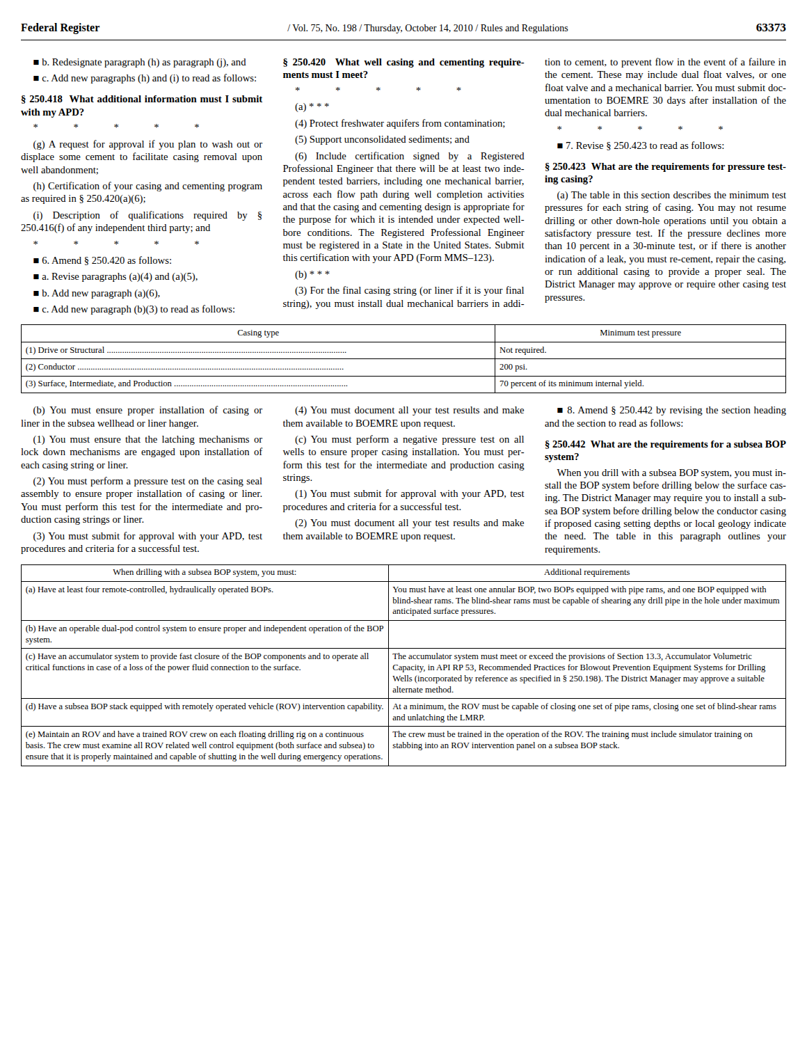Federal Register
/ Vol. 75, No. 198 / Thursday, October 14, 2010 / Rules and Regulations
63373
b. Redesignate paragraph (h) as paragraph (j), and
c. Add new paragraphs (h) and (i) to read as follows:
§ 250.418 What additional information must I submit with my APD?
* * * * *
(g) A request for approval if you plan to wash out or displace some cement to facilitate casing removal upon well abandonment;
(h) Certification of your casing and cementing program as required in § 250.420(a)(6);
(i) Description of qualifications required by § 250.416(f) of any independent third party; and
* * * * *
6. Amend § 250.420 as follows:
a. Revise paragraphs (a)(4) and (a)(5),
b. Add new paragraph (a)(6),
c. Add new paragraph (b)(3) to read as follows:
§ 250.420 What well casing and cementing requirements must I meet?
* * * * *
(a) * * *
(4) Protect freshwater aquifers from contamination;
(5) Support unconsolidated sediments; and
(6) Include certification signed by a Registered Professional Engineer that there will be at least two independent tested barriers, including one mechanical barrier, across each flow path during well completion activities and that the casing and cementing design is appropriate for the purpose for which it is intended under expected wellbore conditions. The Registered Professional Engineer must be registered in a State in the United States. Submit this certification with your APD (Form MMS–123).
(b) * * *
(3) For the final casing string (or liner if it is your final string), you must install dual mechanical barriers in addition to cement, to prevent flow in the event of a failure in the cement. These may include dual float valves, or one float valve and a mechanical barrier. You must submit documentation to BOEMRE 30 days after installation of the dual mechanical barriers.
* * * * *
7. Revise § 250.423 to read as follows:
§ 250.423 What are the requirements for pressure testing casing?
(a) The table in this section describes the minimum test pressures for each string of casing. You may not resume drilling or other down-hole operations until you obtain a satisfactory pressure test. If the pressure declines more than 10 percent in a 30-minute test, or if there is another indication of a leak, you must re-cement, repair the casing, or run additional casing to provide a proper seal. The District Manager may approve or require other casing test pressures.
| Casing type | Minimum test pressure |
| --- | --- |
| (1) Drive or Structural ............................................................................................................. | Not required. |
| (2) Conductor ......................................................................................................................... | 200 psi. |
| (3) Surface, Intermediate, and Production ............................................................................... | 70 percent of its minimum internal yield. |
(b) You must ensure proper installation of casing or liner in the subsea wellhead or liner hanger.
(1) You must ensure that the latching mechanisms or lock down mechanisms are engaged upon installation of each casing string or liner.
(2) You must perform a pressure test on the casing seal assembly to ensure proper installation of casing or liner. You must perform this test for the intermediate and production casing strings or liner.
(3) You must submit for approval with your APD, test procedures and criteria for a successful test.
(4) You must document all your test results and make them available to BOEMRE upon request.
(c) You must perform a negative pressure test on all wells to ensure proper casing installation. You must perform this test for the intermediate and production casing strings.
(1) You must submit for approval with your APD, test procedures and criteria for a successful test.
(2) You must document all your test results and make them available to BOEMRE upon request.
8. Amend § 250.442 by revising the section heading and the section to read as follows:
§ 250.442 What are the requirements for a subsea BOP system?
When you drill with a subsea BOP system, you must install the BOP system before drilling below the surface casing. The District Manager may require you to install a subsea BOP system before drilling below the conductor casing if proposed casing setting depths or local geology indicate the need. The table in this paragraph outlines your requirements.
| When drilling with a subsea BOP system, you must: | Additional requirements |
| --- | --- |
| (a) Have at least four remote-controlled, hydraulically operated BOPs. | You must have at least one annular BOP, two BOPs equipped with pipe rams, and one BOP equipped with blind-shear rams. The blind-shear rams must be capable of shearing any drill pipe in the hole under maximum anticipated surface pressures. |
| (b) Have an operable dual-pod control system to ensure proper and independent operation of the BOP system. | |
| (c) Have an accumulator system to provide fast closure of the BOP components and to operate all critical functions in case of a loss of the power fluid connection to the surface. | The accumulator system must meet or exceed the provisions of Section 13.3, Accumulator Volumetric Capacity, in API RP 53, Recommended Practices for Blowout Prevention Equipment Systems for Drilling Wells (incorporated by reference as specified in § 250.198). The District Manager may approve a suitable alternate method. |
| (d) Have a subsea BOP stack equipped with remotely operated vehicle (ROV) intervention capability. | At a minimum, the ROV must be capable of closing one set of pipe rams, closing one set of blind-shear rams and unlatching the LMRP. |
| (e) Maintain an ROV and have a trained ROV crew on each floating drilling rig on a continuous basis. The crew must examine all ROV related well control equipment (both surface and subsea) to ensure that it is properly maintained and capable of shutting in the well during emergency operations. | The crew must be trained in the operation of the ROV. The training must include simulator training on stabbing into an ROV intervention panel on a subsea BOP stack. |